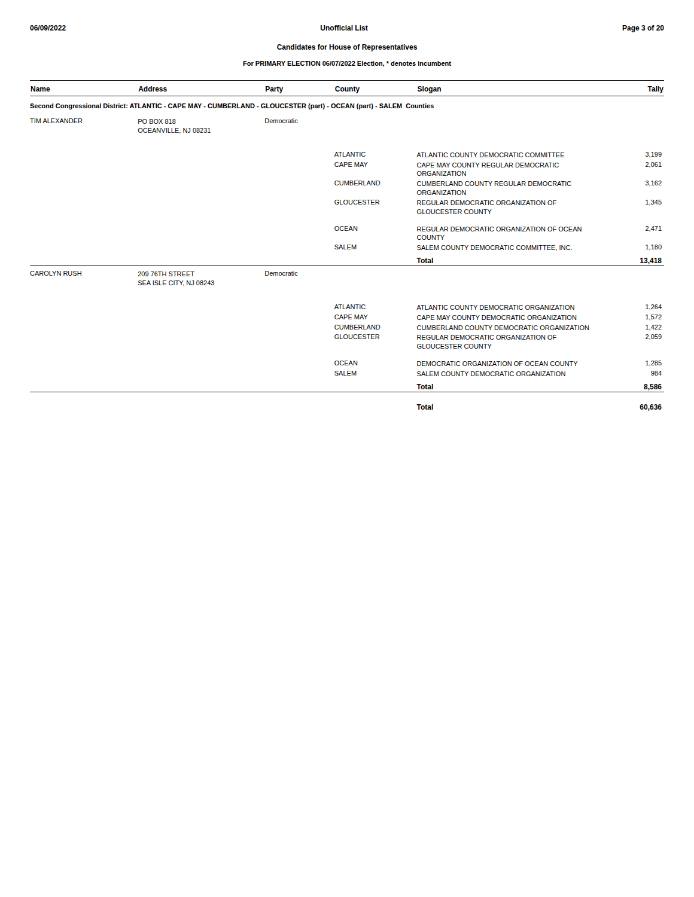06/09/2022
Unofficial List
Page 3 of 20
Candidates for House of Representatives
For PRIMARY ELECTION 06/07/2022 Election, * denotes incumbent
| Name | Address | Party | County | Slogan | Tally |
| --- | --- | --- | --- | --- | --- |
| Second Congressional District: ATLANTIC - CAPE MAY - CUMBERLAND - GLOUCESTER (part) - OCEAN (part) - SALEM Counties |
| TIM ALEXANDER | PO BOX 818 OCEANVILLE, NJ 08231 | Democratic | | | |
| | | | ATLANTIC | ATLANTIC COUNTY DEMOCRATIC COMMITTEE | 3,199 |
| | | | CAPE MAY | CAPE MAY COUNTY REGULAR DEMOCRATIC ORGANIZATION | 2,061 |
| | | | CUMBERLAND | CUMBERLAND COUNTY REGULAR DEMOCRATIC ORGANIZATION | 3,162 |
| | | | GLOUCESTER | REGULAR DEMOCRATIC ORGANIZATION OF GLOUCESTER COUNTY | 1,345 |
| | | | OCEAN | REGULAR DEMOCRATIC ORGANIZATION OF OCEAN COUNTY | 2,471 |
| | | | SALEM | SALEM COUNTY DEMOCRATIC COMMITTEE, INC. | 1,180 |
| | | | | Total | 13,418 |
| CAROLYN RUSH | 209 76TH STREET SEA ISLE CITY, NJ 08243 | Democratic | | | |
| | | | ATLANTIC | ATLANTIC COUNTY DEMOCRATIC ORGANIZATION | 1,264 |
| | | | CAPE MAY | CAPE MAY COUNTY DEMOCRATIC ORGANIZATION | 1,572 |
| | | | CUMBERLAND | CUMBERLAND COUNTY DEMOCRATIC ORGANIZATION | 1,422 |
| | | | GLOUCESTER | REGULAR DEMOCRATIC ORGANIZATION OF GLOUCESTER COUNTY | 2,059 |
| | | | OCEAN | DEMOCRATIC ORGANIZATION OF OCEAN COUNTY | 1,285 |
| | | | SALEM | SALEM COUNTY DEMOCRATIC ORGANIZATION | 984 |
| | | | | Total | 8,586 |
| | | | | Total | 60,636 |